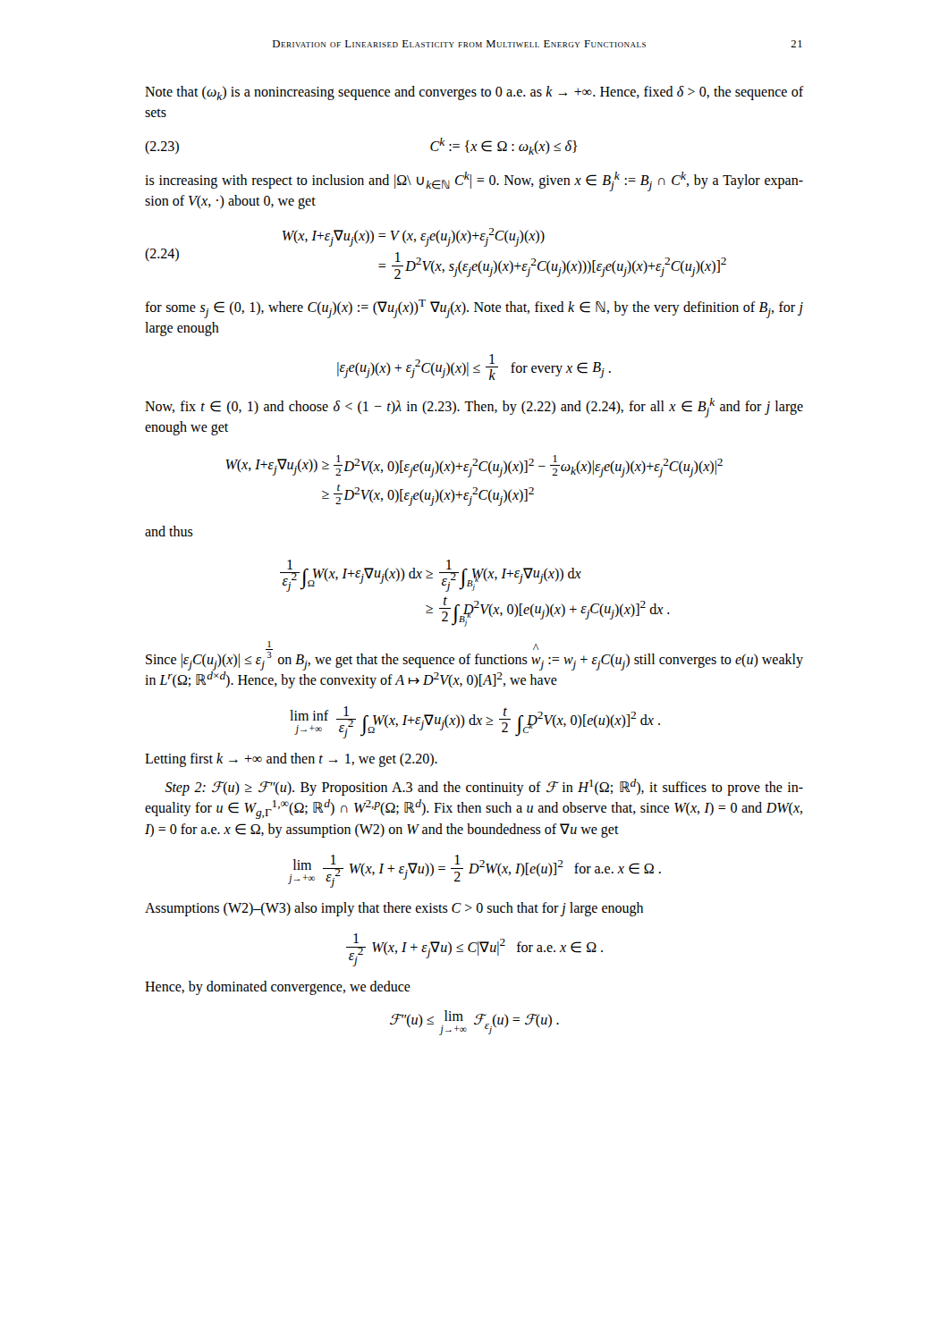Derivation of Linearised Elasticity from Multiwell Energy Functionals 21
Note that (ωk) is a nonincreasing sequence and converges to 0 a.e. as k → +∞. Hence, fixed δ > 0, the sequence of sets
(2.23)
Ck := {x ∈ Ω : ωk(x) ≤ δ}
is increasing with respect to inclusion and |Ω\ ∪k∈ℕ Ck| = 0. Now, given x ∈ Bjk := Bj ∩ Ck, by a Taylor expansion of V(x, ·) about 0, we get
(2.24)
W(x, I+εj∇uj(x)) =
V (x, εje(uj)(x)+εj2C(uj)(x))
=
12 D2V(x, sj(εje(uj)(x)+εj2C(uj)(x)))[εje(uj)(x)+εj2C(uj)(x)]2
for some sj ∈ (0, 1), where C(uj)(x) := (∇uj(x))T ∇uj(x). Note that, fixed k ∈ ℕ, by the very definition of Bj, for j large enough
|εje(uj)(x) + εj2C(uj)(x)| ≤ 1 k for every x ∈ Bj .
Now, fix t ∈ (0, 1) and choose δ < (1 − t)λ in (2.23). Then, by (2.22) and (2.24), for all x ∈ Bjk and for j large enough we get
W(x, I+εj∇uj(x)) ≥
12 D2V(x, 0)[εje(uj)(x)+εj2C(uj)(x)]2 − 12 ωk(x)|εje(uj)(x)+εj2C(uj)(x)|2
≥
t 2 D2V(x, 0)[εje(uj)(x)+εj2C(uj)(x)]2
and thus
1 εj2∫Ω W(x, I+εj∇uj(x)) dx ≥
1 εj2∫Bjk W(x, I+εj∇uj(x)) dx
≥
t 2∫Bjk D2V(x, 0)[e(uj)(x) + εjC(uj)(x)]2 dx .
Since |εjC(uj)(x)| ≤ εj13 on Bj, we get that the sequence of functions ^wj := wj + εjC(uj) still converges to e(u) weakly in Lr(Ω; ℝd×d). Hence, by the convexity of A ↦ D2V(x, 0)[A]2, we have
lim inf j→+∞ 1 εj2 ∫Ω W(x, I+εj∇uj(x)) dx ≥ t 2 ∫Ck D2V(x, 0)[e(u)(x)]2 dx .
Letting first k → +∞ and then t → 1, we get (2.20).
Step 2: ℱ(u) ≥ ℱ″(u). By Proposition A.3 and the continuity of ℱ in H1(Ω; ℝd), it suffices to prove the inequality for u ∈ Wg,Γ1,∞(Ω; ℝd) ∩ W2,p(Ω; ℝd). Fix then such a u and observe that, since W(x, I) = 0 and DW(x, I) = 0 for a.e. x ∈ Ω, by assumption (W2) on W and the boundedness of ∇u we get
lim j→+∞ 1 εj2 W(x, I + εj∇u)) = 12 D2W(x, I)[e(u)]2 for a.e. x ∈ Ω .
Assumptions (W2)–(W3) also imply that there exists C > 0 such that for j large enough
1 εj2 W(x, I + εj∇u) ≤ C|∇u|2 for a.e. x ∈ Ω .
Hence, by dominated convergence, we deduce
ℱ″(u) ≤ lim j→+∞ ℱεj(u) = ℱ(u) .